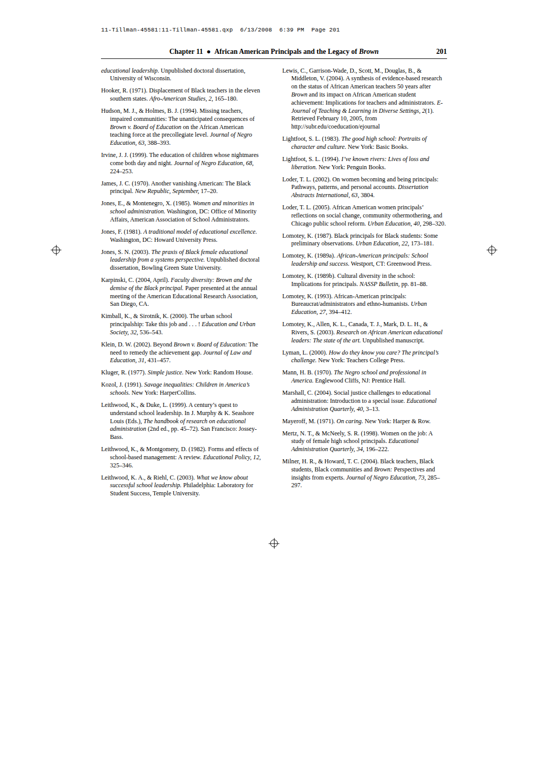11-Tillman-45581:11-Tillman-45581.qxp 6/13/2008 6:39 PM Page 201
Chapter 11 ● African American Principals and the Legacy of Brown 201
educational leadership. Unpublished doctoral dissertation, University of Wisconsin.
Hooker, R. (1971). Displacement of Black teachers in the eleven southern states. Afro-American Studies, 2, 165–180.
Hudson, M. J., & Holmes, B. J. (1994). Missing teachers, impaired communities: The unanticipated consequences of Brown v. Board of Education on the African American teaching force at the precollegiate level. Journal of Negro Education, 63, 388–393.
Irvine, J. J. (1999). The education of children whose nightmares come both day and night. Journal of Negro Education, 68, 224–253.
James, J. C. (1970). Another vanishing American: The Black principal. New Republic, September, 17–20.
Jones, E., & Montenegro, X. (1985). Women and minorities in school administration. Washington, DC: Office of Minority Affairs, American Association of School Administrators.
Jones, F. (1981). A traditional model of educational excellence. Washington, DC: Howard University Press.
Jones, S. N. (2003). The praxis of Black female educational leadership from a systems perspective. Unpublished doctoral dissertation, Bowling Green State University.
Karpinski, C. (2004, April). Faculty diversity: Brown and the demise of the Black principal. Paper presented at the annual meeting of the American Educational Research Association, San Diego, CA.
Kimball, K., & Sirotnik, K. (2000). The urban school principalship: Take this job and . . . ! Education and Urban Society, 32, 536–543.
Klein, D. W. (2002). Beyond Brown v. Board of Education: The need to remedy the achievement gap. Journal of Law and Education, 31, 431–457.
Kluger, R. (1977). Simple justice. New York: Random House.
Kozol, J. (1991). Savage inequalities: Children in America’s schools. New York: HarperCollins.
Leithwood, K., & Duke, L. (1999). A century’s quest to understand school leadership. In J. Murphy & K. Seashore Louis (Eds.), The handbook of research on educational administration (2nd ed., pp. 45–72). San Francisco: Jossey-Bass.
Leithwood, K., & Montgomery, D. (1982). Forms and effects of school-based management: A review. Educational Policy, 12, 325–346.
Leithwood, K. A., & Riehl, C. (2003). What we know about successful school leadership. Philadelphia: Laboratory for Student Success, Temple University.
Lewis, C., Garrison-Wade, D., Scott, M., Douglas, B., & Middleton, V. (2004). A synthesis of evidence-based research on the status of African American teachers 50 years after Brown and its impact on African American student achievement: Implications for teachers and administrators. E-Journal of Teaching & Learning in Diverse Settings, 2(1). Retrieved February 10, 2005, from http://subr.edu/coeducation/ejournal
Lightfoot, S. L. (1983). The good high school: Portraits of character and culture. New York: Basic Books.
Lightfoot, S. L. (1994). I’ve known rivers: Lives of loss and liberation. New York: Penguin Books.
Loder, T. L. (2002). On women becoming and being principals: Pathways, patterns, and personal accounts. Dissertation Abstracts International, 63, 3804.
Loder, T. L. (2005). African American women principals’ reflections on social change, community othermothering, and Chicago public school reform. Urban Education, 40, 298–320.
Lomotey, K. (1987). Black principals for Black students: Some preliminary observations. Urban Education, 22, 173–181.
Lomotey, K. (1989a). African-American principals: School leadership and success. Westport, CT: Greenwood Press.
Lomotey, K. (1989b). Cultural diversity in the school: Implications for principals. NASSP Bulletin, pp. 81–88.
Lomotey, K. (1993). African-American principals: Bureaucrat/administrators and ethno-humanists. Urban Education, 27, 394–412.
Lomotey, K., Allen, K. L., Canada, T. J., Mark, D. L. H., & Rivers, S. (2003). Research on African American educational leaders: The state of the art. Unpublished manuscript.
Lyman, L. (2000). How do they know you care? The principal’s challenge. New York: Teachers College Press.
Mann, H. B. (1970). The Negro school and professional in America. Englewood Cliffs, NJ: Prentice Hall.
Marshall, C. (2004). Social justice challenges to educational administration: Introduction to a special issue. Educational Administration Quarterly, 40, 3–13.
Mayeroff, M. (1971). On caring. New York: Harper & Row.
Mertz, N. T., & McNeely, S. R. (1998). Women on the job: A study of female high school principals. Educational Administration Quarterly, 34, 196–222.
Milner, H. R., & Howard, T. C. (2004). Black teachers, Black students, Black communities and Brown: Perspectives and insights from experts. Journal of Negro Education, 73, 285–297.